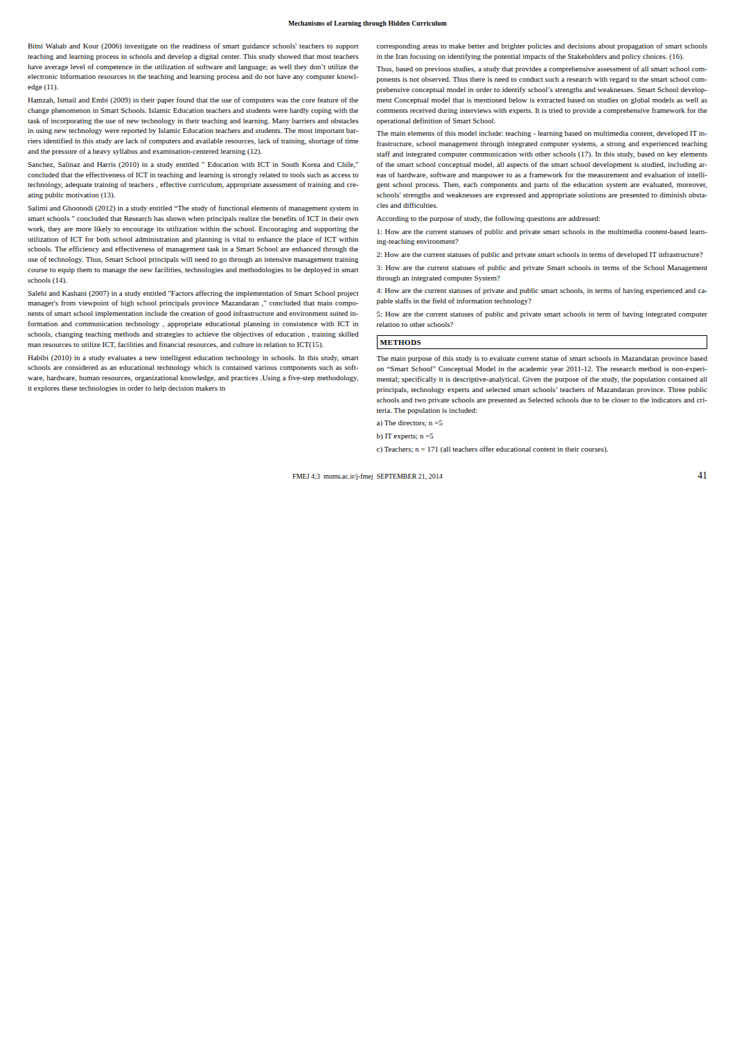Mechanisms of Learning through Hidden Curriculum
Bitni Wahab and Kour (2006) investigate on the readiness of smart guidance schools' teachers to support teaching and learning process in schools and develop a digital center. This study showed that most teachers have average level of competence in the utilization of software and language; as well they don’t utilize the electronic information resources in the teaching and learning process and do not have any computer knowledge (11).
Hamzah, Ismail and Embi (2009) in their paper found that the use of computers was the core feature of the change phenomenon in Smart Schools. Islamic Education teachers and students were hardly coping with the task of incorporating the use of new technology in their teaching and learning. Many barriers and obstacles in using new technology were reported by Islamic Education teachers and students. The most important barriers identified in this study are lack of computers and available resources, lack of training, shortage of time and the pressure of a heavy syllabus and examination-centered learning (12).
Sanchez, Salinaz and Harris (2010) in a study entitled " Education with ICT in South Korea and Chile," concluded that the effectiveness of ICT in teaching and learning is strongly related to tools such as access to technology, adequate training of teachers , effective curriculum, appropriate assessment of training and creating public motivation (13).
Salimi and Ghoonodi (2012) in a study entitled “The study of functional elements of management system in smart schools " concluded that Research has shown when principals realize the benefits of ICT in their own work, they are more likely to encourage its utilization within the school. Encouraging and supporting the utilization of ICT for both school administration and planning is vital to enhance the place of ICT within schools. The efficiency and effectiveness of management task in a Smart School are enhanced through the use of technology. Thus, Smart School principals will need to go through an intensive management training course to equip them to manage the new facilities, technologies and methodologies to be deployed in smart schools (14).
Salehi and Kashani (2007) in a study entitled "Factors affecting the implementation of Smart School project manager's from viewpoint of high school principals province Mazandaran ," concluded that main components of smart school implementation include the creation of good infrastructure and environment suited information and communication technology , appropriate educational planning in consistence with ICT in schools, changing teaching methods and strategies to achieve the objectives of education , training skilled man resources to utilize ICT, facilities and financial resources, and culture in relation to ICT(15).
Habibi (2010) in a study evaluates a new intelligent education technology in schools. In this study, smart schools are considered as an educational technology which is contained various components such as software, hardware, human resources, organizational knowledge, and practices .Using a five-step methodology, it explores these technologies in order to help decision makers in
corresponding areas to make better and brighter policies and decisions about propagation of smart schools in the Iran focusing on identifying the potential impacts of the Stakeholders and policy choices. (16).
Thus, based on previous studies, a study that provides a comprehensive assessment of all smart school components is not observed. Thus there is need to conduct such a research with regard to the smart school comprehensive conceptual model in order to identify school’s strengths and weaknesses. Smart School development Conceptual model that is mentioned below is extracted based on studies on global models as well as comments received during interviews with experts. It is tried to provide a comprehensive framework for the operational definition of Smart School.
The main elements of this model include: teaching - learning based on multimedia content, developed IT infrastructure, school management through integrated computer systems, a strong and experienced teaching staff and integrated computer communication with other schools (17). In this study, based on key elements of the smart school conceptual model, all aspects of the smart school development is studied, including areas of hardware, software and manpower to as a framework for the measurement and evaluation of intelligent school process. Then, each components and parts of the education system are evaluated, moreover, schools' strengths and weaknesses are expressed and appropriate solutions are presented to diminish obstacles and difficulties.
According to the purpose of study, the following questions are addressed:
1: How are the current statuses of public and private smart schools in the multimedia content-based learning-teaching environment?
2: How are the current statuses of public and private smart schools in terms of developed IT infrastructure?
3: How are the current statuses of public and private Smart schools in terms of the School Management through an integrated computer System?
4: How are the current statuses of private and public smart schools, in terms of having experienced and capable staffs in the field of information technology?
5: How are the current statuses of public and private smart schools in term of having integrated computer relation to other schools?
METHODS
The main purpose of this study is to evaluate current statue of smart schools in Mazandaran province based on “Smart School” Conceptual Model in the academic year 2011-12. The research method is non-experimental; specifically it is descriptive-analytical. Given the purpose of the study, the population contained all principals, technology experts and selected smart schools’ teachers of Mazandaran province. Three public schools and two private schools are presented as Selected schools due to be closer to the indicators and criteria. The population is included:
a) The directors; n =5
b) IT experts; n =5
c) Teachers; n = 171 (all teachers offer educational content in their courses).
FMEJ 4;3 mums.ac.ir/j-fmej SEPTEMBER 21, 2014
41